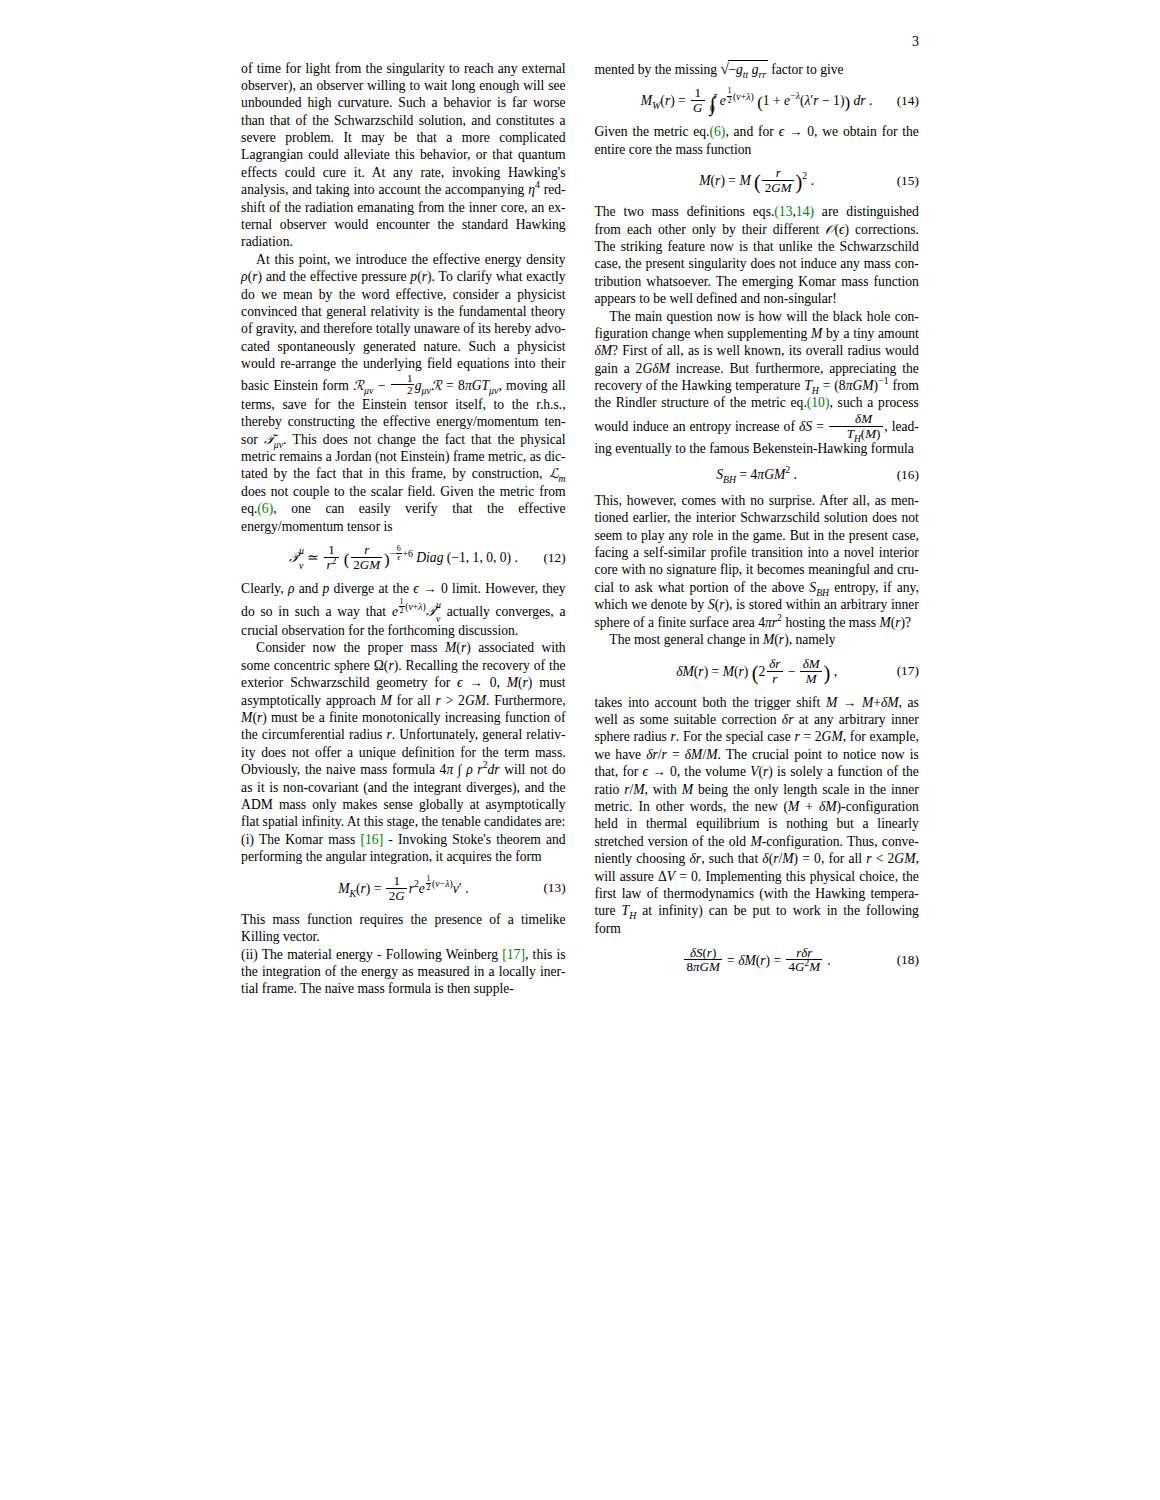3
of time for light from the singularity to reach any external observer), an observer willing to wait long enough will see unbounded high curvature. Such a behavior is far worse than that of the Schwarzschild solution, and constitutes a severe problem. It may be that a more complicated Lagrangian could alleviate this behavior, or that quantum effects could cure it. At any rate, invoking Hawking's analysis, and taking into account the accompanying η4 redshift of the radiation emanating from the inner core, an external observer would encounter the standard Hawking radiation.
At this point, we introduce the effective energy density ρ(r) and the effective pressure p(r). To clarify what exactly do we mean by the word effective, consider a physicist convinced that general relativity is the fundamental theory of gravity, and therefore totally unaware of its hereby advocated spontaneously generated nature. Such a physicist would re-arrange the underlying field equations into their basic Einstein form ℛμν − 12 gμνℛ = 8πGTμν, moving all terms, save for the Einstein tensor itself, to the r.h.s., thereby constructing the effective energy/momentum tensor 𝒯μν. This does not change the fact that the physical metric remains a Jordan (not Einstein) frame metric, as dictated by the fact that in this frame, by construction, ℒm does not couple to the scalar field. Given the metric from eq.(6), one can easily verify that the effective energy/momentum tensor is
𝒯μν ≃ 1 r2 (r 2GM)−6 ϵ+6 Diag (−1, 1, 0, 0) . (12)
Clearly, ρ and p diverge at the ϵ → 0 limit. However, they do so in such a way that e12(ν+λ)𝒯μν actually converges, a crucial observation for the forthcoming discussion.
Consider now the proper mass M(r) associated with some concentric sphere Ω(r). Recalling the recovery of the exterior Schwarzschild geometry for ϵ → 0, M(r) must asymptotically approach M for all r > 2GM. Furthermore, M(r) must be a finite monotonically increasing function of the circumferential radius r. Unfortunately, general relativity does not offer a unique definition for the term mass. Obviously, the naive mass formula 4π ∫ ρ r2dr will not do as it is non-covariant (and the integrant diverges), and the ADM mass only makes sense globally at asymptotically flat spatial infinity. At this stage, the tenable candidates are:
(i) The Komar mass [16] - Invoking Stoke's theorem and performing the angular integration, it acquires the form
MK(r) = 12G r2e12(ν−λ)ν′ . (13)
This mass function requires the presence of a timelike Killing vector.
(ii) The material energy - Following Weinberg [17], this is the integration of the energy as measured in a locally inertial frame. The naive mass formula is then supple-
mented by the missing −gtt grr factor to give
MW(r) = 1 G ∫r 0 e12(ν+λ) (1 + e−λ(λ′r − 1)) dr . (14)
Given the metric eq.(6), and for ϵ → 0, we obtain for the entire core the mass function
M(r) = M (r 2GM)2 . (15)
The two mass definitions eqs.(13,14) are distinguished from each other only by their different 𝒪(ϵ) corrections. The striking feature now is that unlike the Schwarzschild case, the present singularity does not induce any mass contribution whatsoever. The emerging Komar mass function appears to be well defined and non-singular!
The main question now is how will the black hole configuration change when supplementing M by a tiny amount δM? First of all, as is well known, its overall radius would gain a 2GδM increase. But furthermore, appreciating the recovery of the Hawking temperature TH = (8πGM)−1 from the Rindler structure of the metric eq.(10), such a process would induce an entropy increase of δS = δM TH(M), leading eventually to the famous Bekenstein-Hawking formula
SBH = 4πGM2 . (16)
This, however, comes with no surprise. After all, as mentioned earlier, the interior Schwarzschild solution does not seem to play any role in the game. But in the present case, facing a self-similar profile transition into a novel interior core with no signature flip, it becomes meaningful and crucial to ask what portion of the above SBH entropy, if any, which we denote by S(r), is stored within an arbitrary inner sphere of a finite surface area 4πr2 hosting the mass M(r)?
The most general change in M(r), namely
δM(r) = M(r) (2δr r − δM M) , (17)
takes into account both the trigger shift M → M+δM, as well as some suitable correction δr at any arbitrary inner sphere radius r. For the special case r = 2GM, for example, we have δr/r = δM/M. The crucial point to notice now is that, for ϵ → 0, the volume V(r) is solely a function of the ratio r/M, with M being the only length scale in the inner metric. In other words, the new (M + δM)-configuration held in thermal equilibrium is nothing but a linearly stretched version of the old M-configuration. Thus, conveniently choosing δr, such that δ(r/M) = 0, for all r < 2GM, will assure ΔV = 0. Implementing this physical choice, the first law of thermodynamics (with the Hawking temperature TH at infinity) can be put to work in the following form
δS(r) 8πGM = δM(r) = rδr 4G2M . (18)